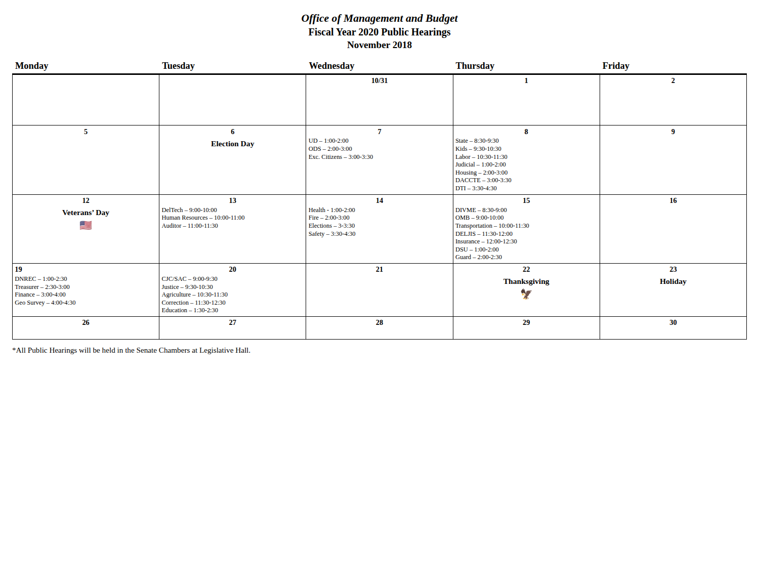Office of Management and Budget
Fiscal Year 2020 Public Hearings
November 2018
| Monday | Tuesday | Wednesday | Thursday | Friday |
| --- | --- | --- | --- | --- |
| | | 10/31 | 1 | 2 |
| 5 | 6 Election Day | 7 UD – 1:00-2:00 ODS – 2:00-3:00 Exc. Citizens – 3:00-3:30 | 8 State – 8:30-9:30 Kids – 9:30-10:30 Labor – 10:30-11:30 Judicial – 1:00-2:00 Housing – 2:00-3:00 DACCTE – 3:00-3:30 DTI – 3:30-4:30 | 9 |
| 12 Veterans’ Day 🇺🇸 | 13 DelTech – 9:00-10:00 Human Resources – 10:00-11:00 Auditor – 11:00-11:30 | 14 Health - 1:00-2:00 Fire – 2:00-3:00 Elections – 3-3:30 Safety – 3:30-4:30 | 15 DIVME – 8:30-9:00 OMB – 9:00-10:00 Transportation – 10:00-11:30 DELJIS – 11:30-12:00 Insurance – 12:00-12:30 DSU – 1:00-2:00 Guard – 2:00-2:30 | 16 |
| 19 DNREC – 1:00-2:30 Treasurer – 2:30-3:00 Finance – 3:00-4:00 Geo Survey – 4:00-4:30 | 20 CJC/SAC – 9:00-9:30 Justice – 9:30-10:30 Agriculture – 10:30-11:30 Correction – 11:30-12:30 Education – 1:30-2:30 | 21 | 22 Thanksgiving 🦅 | 23 Holiday |
| 26 | 27 | 28 | 29 | 30 |
*All Public Hearings will be held in the Senate Chambers at Legislative Hall.